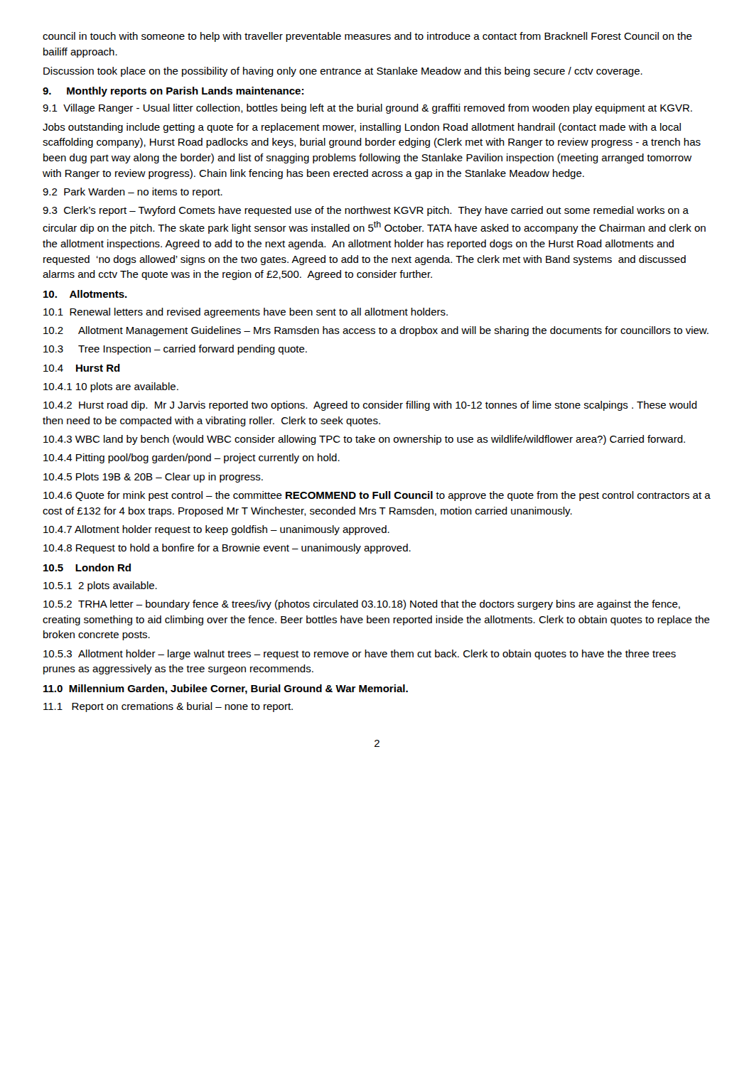council in touch with someone to help with traveller preventable measures and to introduce a contact from Bracknell Forest Council on the bailiff approach.
Discussion took place on the possibility of having only one entrance at Stanlake Meadow and this being secure / cctv coverage.
9. Monthly reports on Parish Lands maintenance:
9.1 Village Ranger - Usual litter collection, bottles being left at the burial ground & graffiti removed from wooden play equipment at KGVR.
Jobs outstanding include getting a quote for a replacement mower, installing London Road allotment handrail (contact made with a local scaffolding company), Hurst Road padlocks and keys, burial ground border edging (Clerk met with Ranger to review progress - a trench has been dug part way along the border) and list of snagging problems following the Stanlake Pavilion inspection (meeting arranged tomorrow with Ranger to review progress). Chain link fencing has been erected across a gap in the Stanlake Meadow hedge.
9.2 Park Warden – no items to report.
9.3 Clerk’s report – Twyford Comets have requested use of the northwest KGVR pitch. They have carried out some remedial works on a circular dip on the pitch. The skate park light sensor was installed on 5th October. TATA have asked to accompany the Chairman and clerk on the allotment inspections. Agreed to add to the next agenda. An allotment holder has reported dogs on the Hurst Road allotments and requested ‘no dogs allowed’ signs on the two gates. Agreed to add to the next agenda. The clerk met with Band systems and discussed alarms and cctv The quote was in the region of £2,500. Agreed to consider further.
10. Allotments.
10.1 Renewal letters and revised agreements have been sent to all allotment holders.
10.2 Allotment Management Guidelines – Mrs Ramsden has access to a dropbox and will be sharing the documents for councillors to view.
10.3 Tree Inspection – carried forward pending quote.
10.4 Hurst Rd
10.4.1 10 plots are available.
10.4.2 Hurst road dip. Mr J Jarvis reported two options. Agreed to consider filling with 10-12 tonnes of lime stone scalpings . These would then need to be compacted with a vibrating roller. Clerk to seek quotes.
10.4.3 WBC land by bench (would WBC consider allowing TPC to take on ownership to use as wildlife/wildflower area?) Carried forward.
10.4.4 Pitting pool/bog garden/pond – project currently on hold.
10.4.5 Plots 19B & 20B – Clear up in progress.
10.4.6 Quote for mink pest control – the committee RECOMMEND to Full Council to approve the quote from the pest control contractors at a cost of £132 for 4 box traps. Proposed Mr T Winchester, seconded Mrs T Ramsden, motion carried unanimously.
10.4.7 Allotment holder request to keep goldfish – unanimously approved.
10.4.8 Request to hold a bonfire for a Brownie event – unanimously approved.
10.5 London Rd
10.5.1 2 plots available.
10.5.2 TRHA letter – boundary fence & trees/ivy (photos circulated 03.10.18) Noted that the doctors surgery bins are against the fence, creating something to aid climbing over the fence. Beer bottles have been reported inside the allotments. Clerk to obtain quotes to replace the broken concrete posts.
10.5.3 Allotment holder – large walnut trees – request to remove or have them cut back. Clerk to obtain quotes to have the three trees prunes as aggressively as the tree surgeon recommends.
11.0 Millennium Garden, Jubilee Corner, Burial Ground & War Memorial.
11.1 Report on cremations & burial – none to report.
2